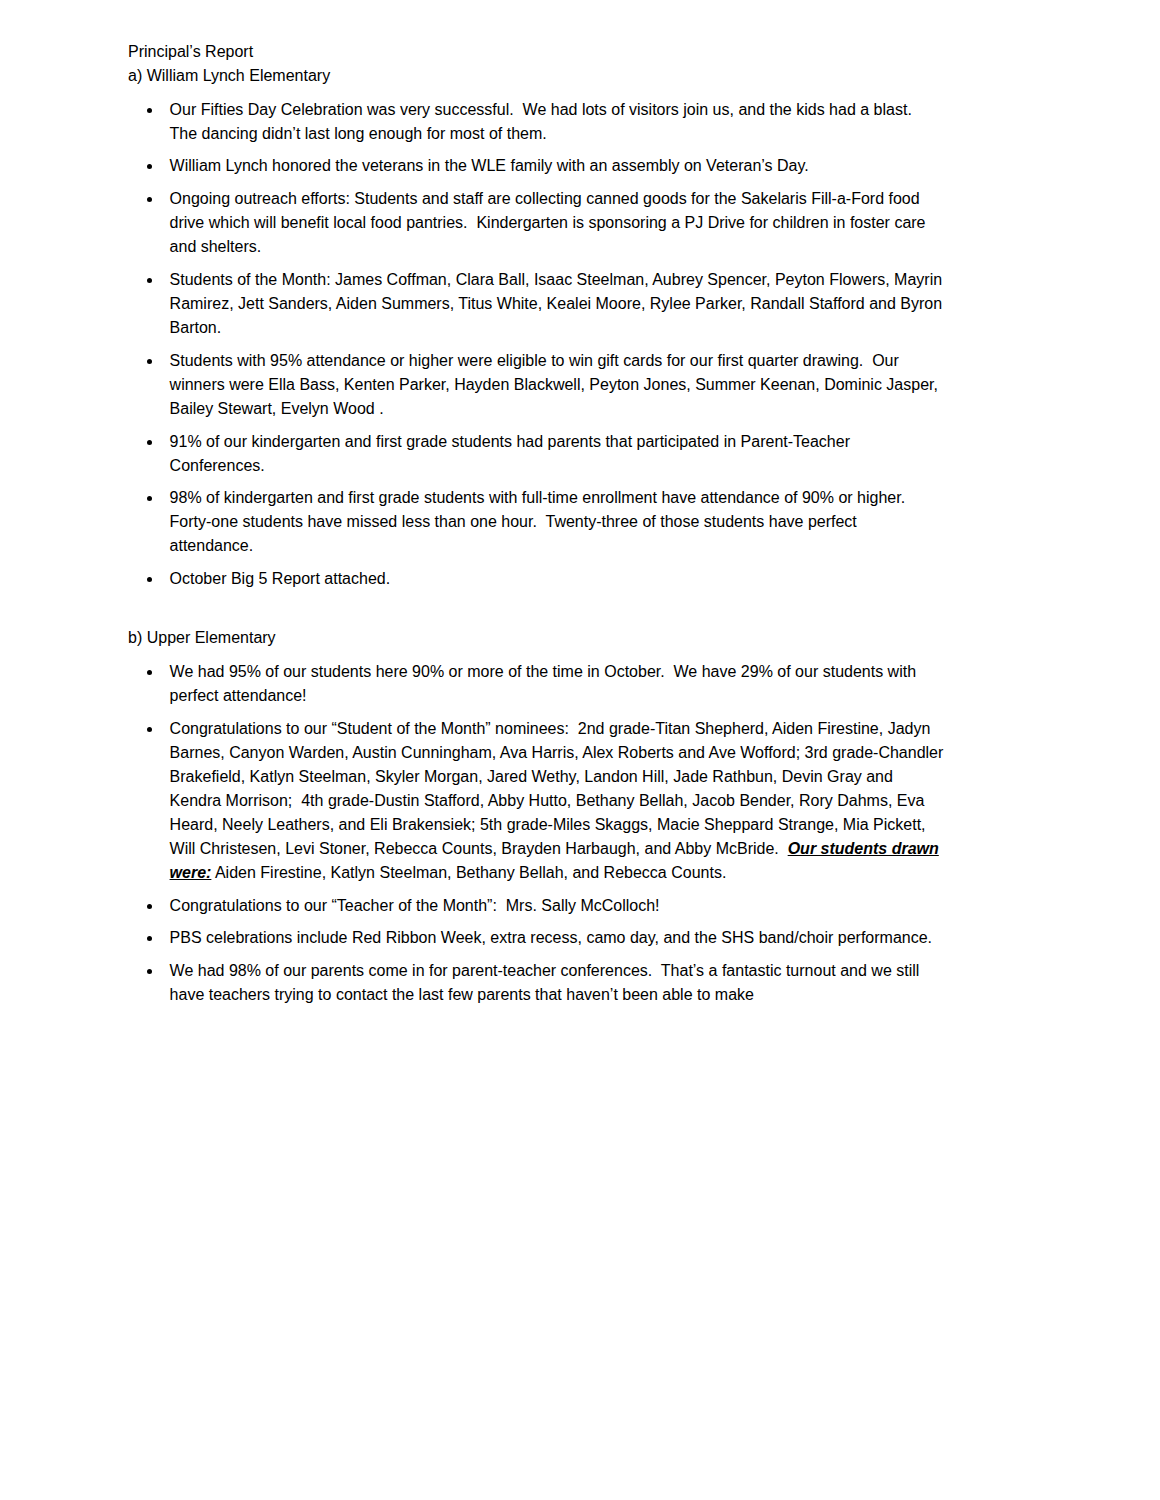Principal’s Report
a) William Lynch Elementary
Our Fifties Day Celebration was very successful. We had lots of visitors join us, and the kids had a blast. The dancing didn’t last long enough for most of them.
William Lynch honored the veterans in the WLE family with an assembly on Veteran’s Day.
Ongoing outreach efforts: Students and staff are collecting canned goods for the Sakelaris Fill-a-Ford food drive which will benefit local food pantries. Kindergarten is sponsoring a PJ Drive for children in foster care and shelters.
Students of the Month: James Coffman, Clara Ball, Isaac Steelman, Aubrey Spencer, Peyton Flowers, Mayrin Ramirez, Jett Sanders, Aiden Summers, Titus White, Kealei Moore, Rylee Parker, Randall Stafford and Byron Barton.
Students with 95% attendance or higher were eligible to win gift cards for our first quarter drawing. Our winners were Ella Bass, Kenten Parker, Hayden Blackwell, Peyton Jones, Summer Keenan, Dominic Jasper, Bailey Stewart, Evelyn Wood .
91% of our kindergarten and first grade students had parents that participated in Parent-Teacher Conferences.
98% of kindergarten and first grade students with full-time enrollment have attendance of 90% or higher. Forty-one students have missed less than one hour. Twenty-three of those students have perfect attendance.
October Big 5 Report attached.
b) Upper Elementary
We had 95% of our students here 90% or more of the time in October. We have 29% of our students with perfect attendance!
Congratulations to our “Student of the Month” nominees: 2nd grade-Titan Shepherd, Aiden Firestine, Jadyn Barnes, Canyon Warden, Austin Cunningham, Ava Harris, Alex Roberts and Ave Wofford; 3rd grade-Chandler Brakefield, Katlyn Steelman, Skyler Morgan, Jared Wethy, Landon Hill, Jade Rathbun, Devin Gray and Kendra Morrison; 4th grade-Dustin Stafford, Abby Hutto, Bethany Bellah, Jacob Bender, Rory Dahms, Eva Heard, Neely Leathers, and Eli Brakensiek; 5th grade-Miles Skaggs, Macie Sheppard Strange, Mia Pickett, Will Christesen, Levi Stoner, Rebecca Counts, Brayden Harbaugh, and Abby McBride. Our students drawn were: Aiden Firestine, Katlyn Steelman, Bethany Bellah, and Rebecca Counts.
Congratulations to our “Teacher of the Month”: Mrs. Sally McColloch!
PBS celebrations include Red Ribbon Week, extra recess, camo day, and the SHS band/choir performance.
We had 98% of our parents come in for parent-teacher conferences. That’s a fantastic turnout and we still have teachers trying to contact the last few parents that haven’t been able to make